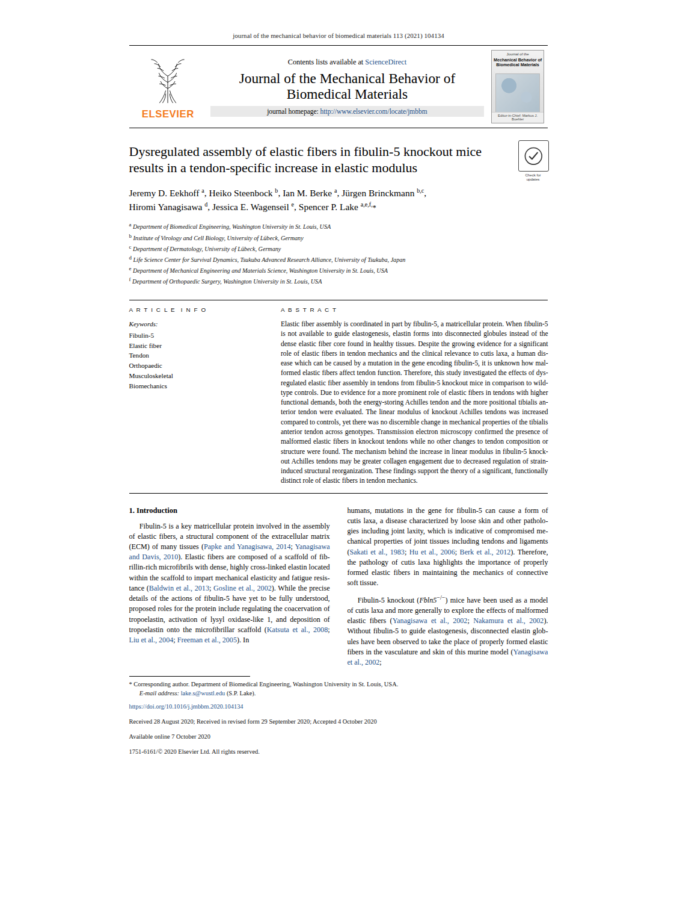journal of the mechanical behavior of biomedical materials 113 (2021) 104134
ELSEVIER
Contents lists available at ScienceDirect
Journal of the Mechanical Behavior of Biomedical Materials
journal homepage: http://www.elsevier.com/locate/jmbbm
Journal of the
Mechanical Behavior of Biomedical Materials
Editor-in-Chief: Markus J. Buehler
Check for
updates
Dysregulated assembly of elastic fibers in fibulin-5 knockout mice results in a tendon-specific increase in elastic modulus
Jeremy D. Eekhoff a, Heiko Steenbock b, Ian M. Berke a, Jürgen Brinckmann b,c,
Hiromi Yanagisawa d, Jessica E. Wagenseil e, Spencer P. Lake a,e,f,*
a Department of Biomedical Engineering, Washington University in St. Louis, USA
b Institute of Virology and Cell Biology, University of Lübeck, Germany
c Department of Dermatology, University of Lübeck, Germany
d Life Science Center for Survival Dynamics, Tsukuba Advanced Research Alliance, University of Tsukuba, Japan
e Department of Mechanical Engineering and Materials Science, Washington University in St. Louis, USA
f Department of Orthopaedic Surgery, Washington University in St. Louis, USA
A R T I C L E I N F O
Keywords:
Fibulin-5
Elastic fiber
Tendon
Orthopaedic
Musculoskeletal
Biomechanics
A B S T R A C T
Elastic fiber assembly is coordinated in part by fibulin-5, a matricellular protein. When fibulin-5 is not available to guide elastogenesis, elastin forms into disconnected globules instead of the dense elastic fiber core found in healthy tissues. Despite the growing evidence for a significant role of elastic fibers in tendon mechanics and the clinical relevance to cutis laxa, a human disease which can be caused by a mutation in the gene encoding fibulin-5, it is unknown how malformed elastic fibers affect tendon function. Therefore, this study investigated the effects of dysregulated elastic fiber assembly in tendons from fibulin-5 knockout mice in comparison to wild-type controls. Due to evidence for a more prominent role of elastic fibers in tendons with higher functional demands, both the energy-storing Achilles tendon and the more positional tibialis anterior tendon were evaluated. The linear modulus of knockout Achilles tendons was increased compared to controls, yet there was no discernible change in mechanical properties of the tibialis anterior tendon across genotypes. Transmission electron microscopy confirmed the presence of malformed elastic fibers in knockout tendons while no other changes to tendon composition or structure were found. The mechanism behind the increase in linear modulus in fibulin-5 knockout Achilles tendons may be greater collagen engagement due to decreased regulation of strain-induced structural reorganization. These findings support the theory of a significant, functionally distinct role of elastic fibers in tendon mechanics.
1. Introduction
Fibulin-5 is a key matricellular protein involved in the assembly of elastic fibers, a structural component of the extracellular matrix (ECM) of many tissues (Papke and Yanagisawa, 2014; Yanagisawa and Davis, 2010). Elastic fibers are composed of a scaffold of fibrillin-rich microfibrils with dense, highly cross-linked elastin located within the scaffold to impart mechanical elasticity and fatigue resistance (Baldwin et al., 2013; Gosline et al., 2002). While the precise details of the actions of fibulin-5 have yet to be fully understood, proposed roles for the protein include regulating the coacervation of tropoelastin, activation of lysyl oxidase-like 1, and deposition of tropoelastin onto the microfibrillar scaffold (Katsuta et al., 2008; Liu et al., 2004; Freeman et al., 2005). In
humans, mutations in the gene for fibulin-5 can cause a form of cutis laxa, a disease characterized by loose skin and other pathologies including joint laxity, which is indicative of compromised mechanical properties of joint tissues including tendons and ligaments (Sakati et al., 1983; Hu et al., 2006; Berk et al., 2012). Therefore, the pathology of cutis laxa highlights the importance of properly formed elastic fibers in maintaining the mechanics of connective soft tissue.
Fibulin-5 knockout (Fbln5−/−) mice have been used as a model of cutis laxa and more generally to explore the effects of malformed elastic fibers (Yanagisawa et al., 2002; Nakamura et al., 2002). Without fibulin-5 to guide elastogenesis, disconnected elastin globules have been observed to take the place of properly formed elastic fibers in the vasculature and skin of this murine model (Yanagisawa et al., 2002;
* Corresponding author. Department of Biomedical Engineering, Washington University in St. Louis, USA.
E-mail address: lake.s@wustl.edu (S.P. Lake).
https://doi.org/10.1016/j.jmbbm.2020.104134
Received 28 August 2020; Received in revised form 29 September 2020; Accepted 4 October 2020
Available online 7 October 2020
1751-6161/© 2020 Elsevier Ltd. All rights reserved.